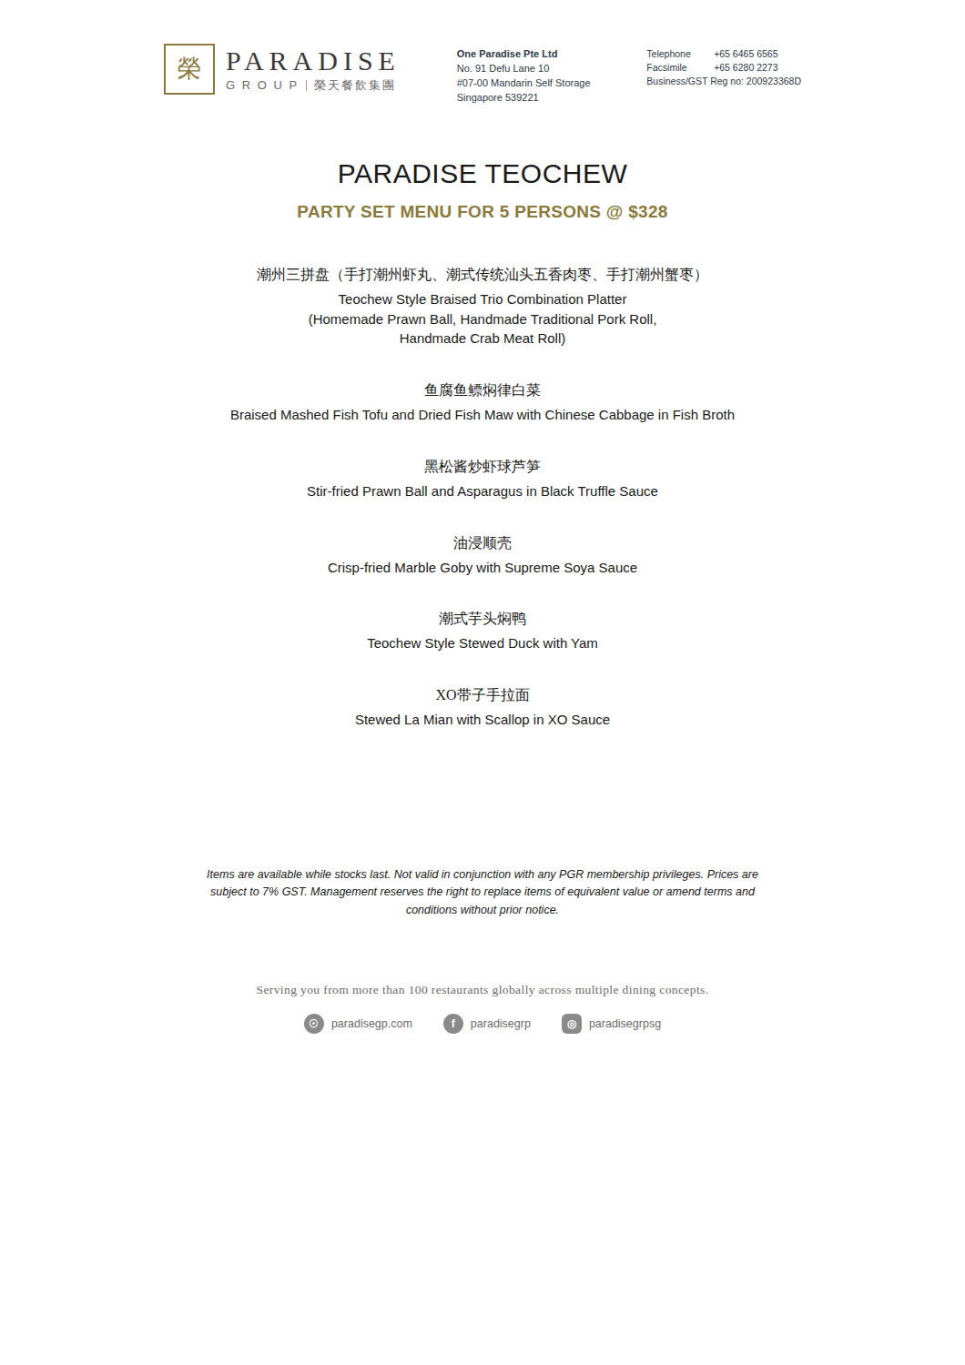榮
PARADISE
G R O U P 榮天餐飲集團
One Paradise Pte Ltd
No. 91 Defu Lane 10
#07-00 Mandarin Self Storage
Singapore 539221
| Telephone | +65 6465 6565 |
| Facsimile | +65 6280 2273 |
| Business/GST Reg no: 200923368D |
PARADISE TEOCHEW
PARTY SET MENU FOR 5 PERSONS @ $328
潮州三拼盘（手打潮州虾丸、潮式传统汕头五香肉枣、手打潮州蟹枣）
Teochew Style Braised Trio Combination Platter
(Homemade Prawn Ball, Handmade Traditional Pork Roll,
Handmade Crab Meat Roll)
鱼腐鱼鳔焖律白菜
Braised Mashed Fish Tofu and Dried Fish Maw with Chinese Cabbage in Fish Broth
黑松酱炒虾球芦笋
Stir-fried Prawn Ball and Asparagus in Black Truffle Sauce
油浸顺壳
Crisp-fried Marble Goby with Supreme Soya Sauce
潮式芋头焖鸭
Teochew Style Stewed Duck with Yam
XO带子手拉面
Stewed La Mian with Scallop in XO Sauce
Items are available while stocks last. Not valid in conjunction with any PGR membership privileges. Prices are subject to 7% GST. Management reserves the right to replace items of equivalent value or amend terms and conditions without prior notice.
Serving you from more than 100 restaurants globally across multiple dining concepts.
☉paradisegp.com
fparadisegrp
◎paradisegrpsg